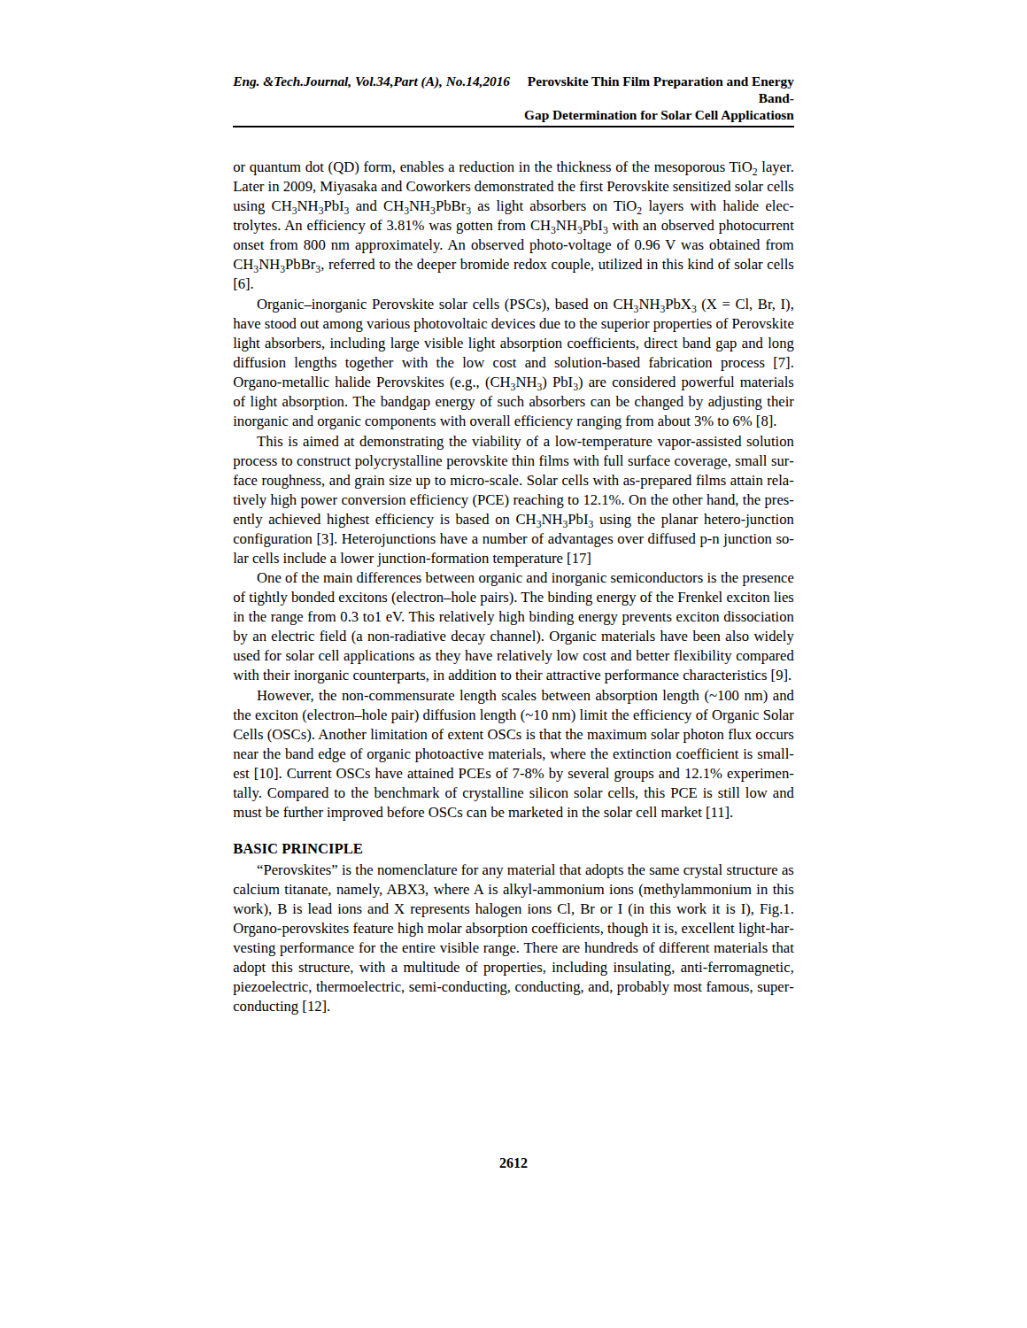Eng. &Tech.Journal, Vol.34,Part (A), No.14,2016 Perovskite Thin Film Preparation and Energy Band- Gap Determination for Solar Cell Applicatiosn
or quantum dot (QD) form, enables a reduction in the thickness of the mesoporous TiO2 layer. Later in 2009, Miyasaka and Coworkers demonstrated the first Perovskite sensitized solar cells using CH3NH3PbI3 and CH3NH3PbBr3 as light absorbers on TiO2 layers with halide electrolytes. An efficiency of 3.81% was gotten from CH3NH3PbI3 with an observed photocurrent onset from 800 nm approximately. An observed photo-voltage of 0.96 V was obtained from CH3NH3PbBr3, referred to the deeper bromide redox couple, utilized in this kind of solar cells [6].
Organic–inorganic Perovskite solar cells (PSCs), based on CH3NH3PbX3 (X = Cl, Br, I), have stood out among various photovoltaic devices due to the superior properties of Perovskite light absorbers, including large visible light absorption coefficients, direct band gap and long diffusion lengths together with the low cost and solution-based fabrication process [7]. Organo-metallic halide Perovskites (e.g., (CH3NH3) PbI3) are considered powerful materials of light absorption. The bandgap energy of such absorbers can be changed by adjusting their inorganic and organic components with overall efficiency ranging from about 3% to 6% [8].
This is aimed at demonstrating the viability of a low-temperature vapor-assisted solution process to construct polycrystalline perovskite thin films with full surface coverage, small surface roughness, and grain size up to micro-scale. Solar cells with as-prepared films attain relatively high power conversion efficiency (PCE) reaching to 12.1%. On the other hand, the presently achieved highest efficiency is based on CH3NH3PbI3 using the planar hetero-junction configuration [3]. Heterojunctions have a number of advantages over diffused p-n junction solar cells include a lower junction-formation temperature [17]
One of the main differences between organic and inorganic semiconductors is the presence of tightly bonded excitons (electron–hole pairs). The binding energy of the Frenkel exciton lies in the range from 0.3 to1 eV. This relatively high binding energy prevents exciton dissociation by an electric field (a non-radiative decay channel). Organic materials have been also widely used for solar cell applications as they have relatively low cost and better flexibility compared with their inorganic counterparts, in addition to their attractive performance characteristics [9].
However, the non-commensurate length scales between absorption length (~100 nm) and the exciton (electron–hole pair) diffusion length (~10 nm) limit the efficiency of Organic Solar Cells (OSCs). Another limitation of extent OSCs is that the maximum solar photon flux occurs near the band edge of organic photoactive materials, where the extinction coefficient is smallest [10]. Current OSCs have attained PCEs of 7-8% by several groups and 12.1% experimentally. Compared to the benchmark of crystalline silicon solar cells, this PCE is still low and must be further improved before OSCs can be marketed in the solar cell market [11].
BASIC PRINCIPLE
“Perovskites” is the nomenclature for any material that adopts the same crystal structure as calcium titanate, namely, ABX3, where A is alkyl-ammonium ions (methylammonium in this work), B is lead ions and X represents halogen ions Cl, Br or I (in this work it is I), Fig.1. Organo-perovskites feature high molar absorption coefficients, though it is, excellent light-harvesting performance for the entire visible range. There are hundreds of different materials that adopt this structure, with a multitude of properties, including insulating, anti-ferromagnetic, piezoelectric, thermoelectric, semi-conducting, conducting, and, probably most famous, superconducting [12].
2612